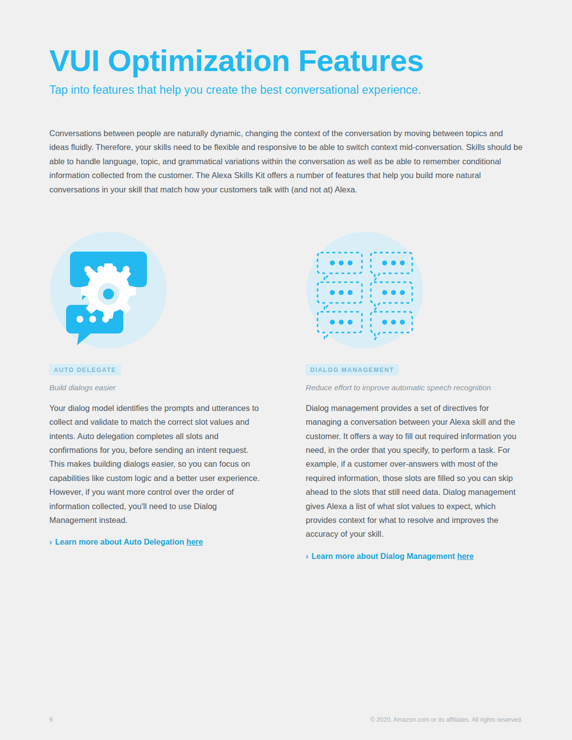VUI Optimization Features
Tap into features that help you create the best conversational experience.
Conversations between people are naturally dynamic, changing the context of the conversation by moving between topics and ideas fluidly. Therefore, your skills need to be flexible and responsive to be able to switch context mid-conversation. Skills should be able to handle language, topic, and grammatical variations within the conversation as well as be able to remember conditional information collected from the customer. The Alexa Skills Kit offers a number of features that help you build more natural conversations in your skill that match how your customers talk with (and not at) Alexa.
Auto Delegate
Build dialogs easier
Your dialog model identifies the prompts and utterances to collect and validate to match the correct slot values and intents. Auto delegation completes all slots and confirmations for you, before sending an intent request. This makes building dialogs easier, so you can focus on capabilities like custom logic and a better user experience. However, if you want more control over the order of information collected, you'll need to use Dialog Management instead.
› Learn more about Auto Delegation here
Dialog Management
Reduce effort to improve automatic speech recognition
Dialog management provides a set of directives for managing a conversation between your Alexa skill and the customer. It offers a way to fill out required information you need, in the order that you specify, to perform a task. For example, if a customer over-answers with most of the required information, those slots are filled so you can skip ahead to the slots that still need data. Dialog management gives Alexa a list of what slot values to expect, which provides context for what to resolve and improves the accuracy of your skill.
› Learn more about Dialog Management here
6 © 2020, Amazon.com or its affiliates. All rights reserved.